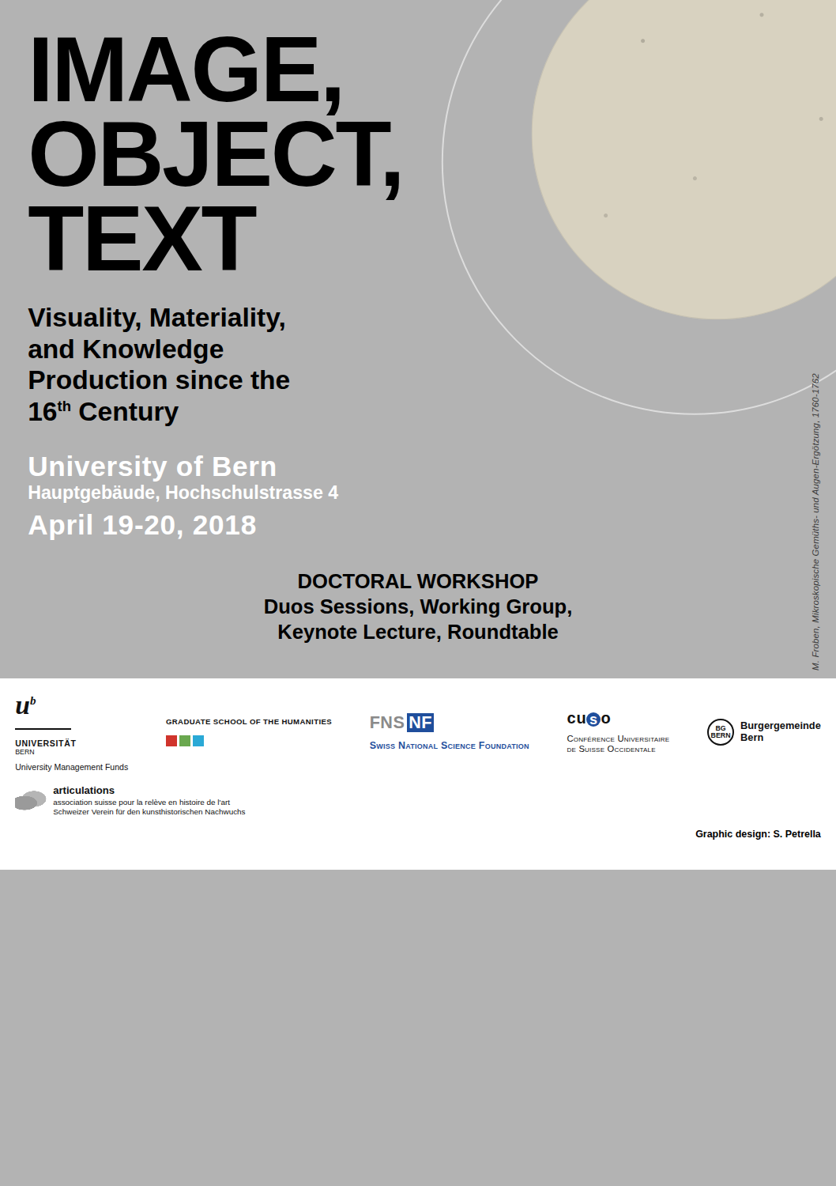M. Froben, Mikroskopische Gemüths- und Augen-Ergötzung, 1760-1762
Image, Object, Text
Visuality, Materiality, and Knowledge Production since the 16th Century
University of Bern Hauptgebäude, Hochschulstrasse 4 April 19-20, 2018
DOCTORAL WORKSHOP Duos Sessions, Working Group,
Keynote Lecture, Roundtable
ub UNIVERSITÄTBERN University Management Funds
Graduate School of the Humanities
FNS NF Swiss National Science Foundation
cuso Conférence Universitaire
de Suisse Occidentale
BG
BERN Burgergemeinde
Bern
articulations
association suisse pour la relève en histoire de l'art
Schweizer Verein für den kunsthistorischen Nachwuchs
Graphic design: S. Petrella